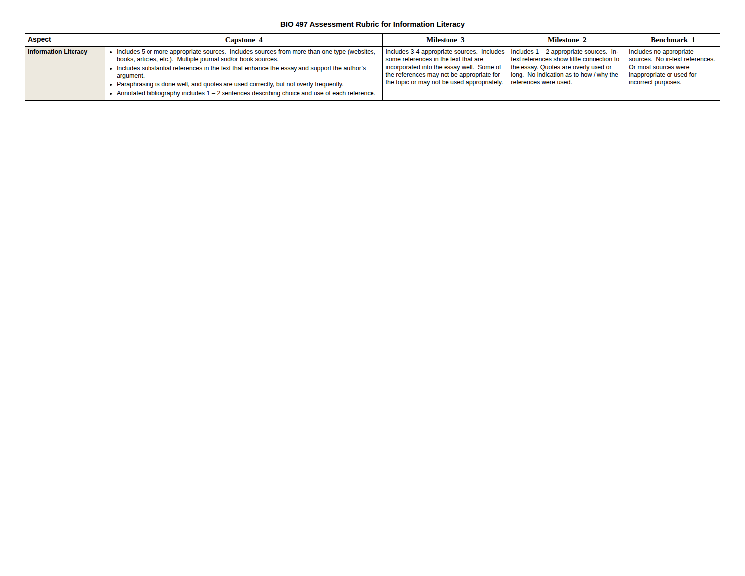BIO 497 Assessment Rubric for Information Literacy
| Aspect | Capstone 4 | Milestone 3 | Milestone 2 | Benchmark 1 |
| --- | --- | --- | --- | --- |
| Information Literacy | Includes 5 or more appropriate sources. Includes sources from more than one type (websites, books, articles, etc.). Multiple journal and/or book sources. Includes substantial references in the text that enhance the essay and support the author’s argument. Paraphrasing is done well, and quotes are used correctly, but not overly frequently. Annotated bibliography includes 1 – 2 sentences describing choice and use of each reference. | Includes 3-4 appropriate sources. Includes some references in the text that are incorporated into the essay well. Some of the references may not be appropriate for the topic or may not be used appropriately. | Includes 1 – 2 appropriate sources. In-text references show little connection to the essay. Quotes are overly used or long. No indication as to how / why the references were used. | Includes no appropriate sources. No in-text references. Or most sources were inappropriate or used for incorrect purposes. |